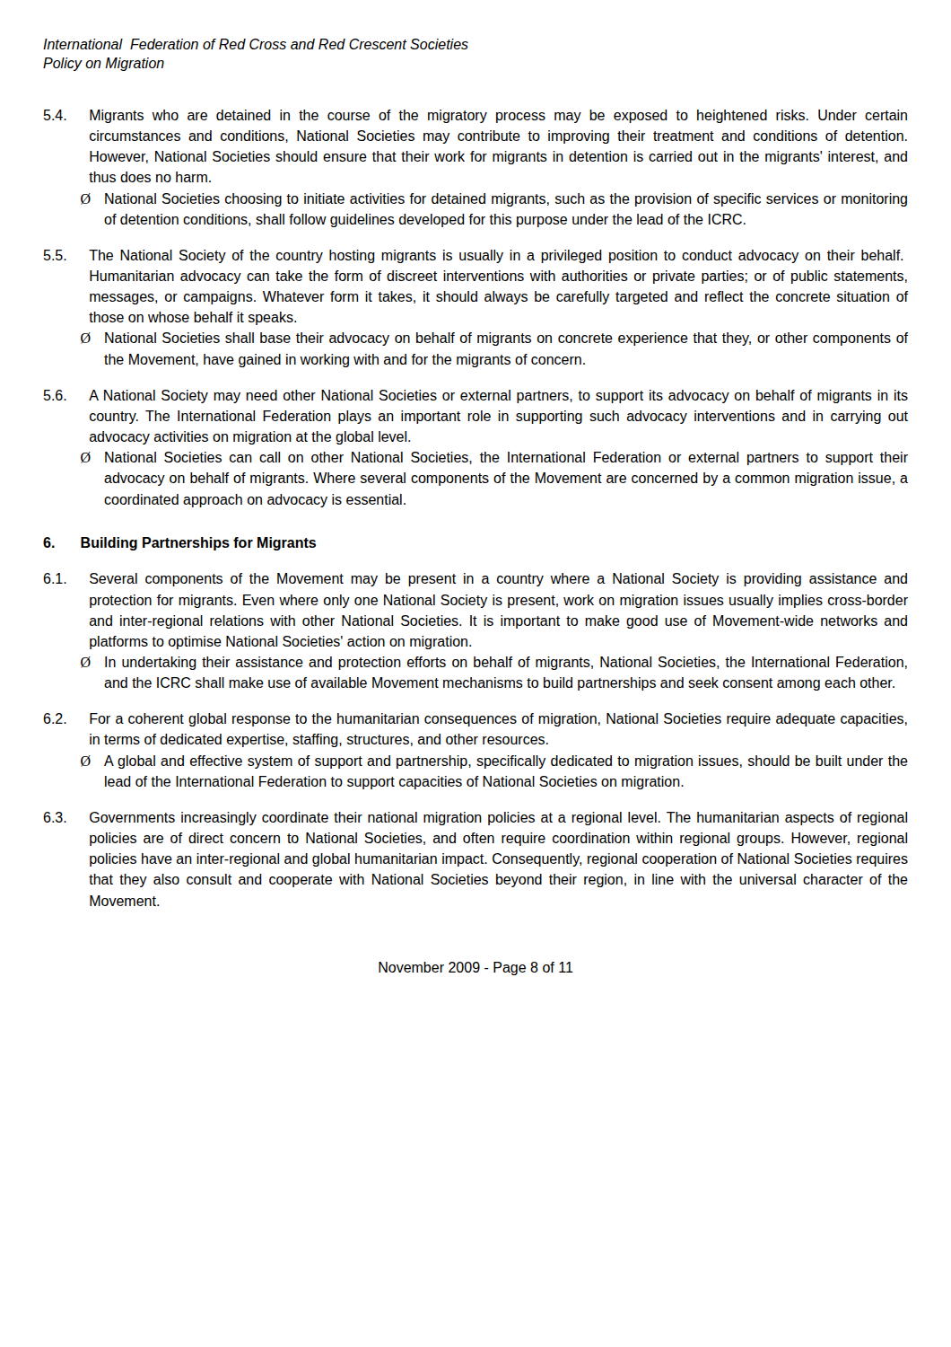International Federation of Red Cross and Red Crescent Societies
Policy on Migration
5.4.
Migrants who are detained in the course of the migratory process may be exposed to heightened risks. Under certain circumstances and conditions, National Societies may contribute to improving their treatment and conditions of detention. However, National Societies should ensure that their work for migrants in detention is carried out in the migrants' interest, and thus does no harm.
Ø
National Societies choosing to initiate activities for detained migrants, such as the provision of specific services or monitoring of detention conditions, shall follow guidelines developed for this purpose under the lead of the ICRC.
5.5.
The National Society of the country hosting migrants is usually in a privileged position to conduct advocacy on their behalf. Humanitarian advocacy can take the form of discreet interventions with authorities or private parties; or of public statements, messages, or campaigns. Whatever form it takes, it should always be carefully targeted and reflect the concrete situation of those on whose behalf it speaks.
Ø
National Societies shall base their advocacy on behalf of migrants on concrete experience that they, or other components of the Movement, have gained in working with and for the migrants of concern.
5.6.
A National Society may need other National Societies or external partners, to support its advocacy on behalf of migrants in its country. The International Federation plays an important role in supporting such advocacy interventions and in carrying out advocacy activities on migration at the global level.
Ø
National Societies can call on other National Societies, the International Federation or external partners to support their advocacy on behalf of migrants. Where several components of the Movement are concerned by a common migration issue, a coordinated approach on advocacy is essential.
6. Building Partnerships for Migrants
6.1.
Several components of the Movement may be present in a country where a National Society is providing assistance and protection for migrants. Even where only one National Society is present, work on migration issues usually implies cross-border and inter-regional relations with other National Societies. It is important to make good use of Movement-wide networks and platforms to optimise National Societies' action on migration.
Ø
In undertaking their assistance and protection efforts on behalf of migrants, National Societies, the International Federation, and the ICRC shall make use of available Movement mechanisms to build partnerships and seek consent among each other.
6.2.
For a coherent global response to the humanitarian consequences of migration, National Societies require adequate capacities, in terms of dedicated expertise, staffing, structures, and other resources.
Ø
A global and effective system of support and partnership, specifically dedicated to migration issues, should be built under the lead of the International Federation to support capacities of National Societies on migration.
6.3.
Governments increasingly coordinate their national migration policies at a regional level. The humanitarian aspects of regional policies are of direct concern to National Societies, and often require coordination within regional groups. However, regional policies have an inter-regional and global humanitarian impact. Consequently, regional cooperation of National Societies requires that they also consult and cooperate with National Societies beyond their region, in line with the universal character of the Movement.
November 2009 - Page 8 of 11